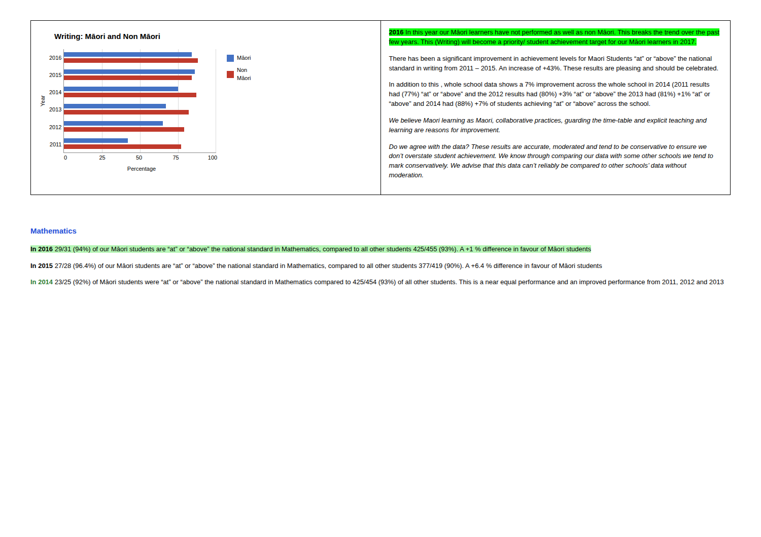| Writing: Māori and Non Māori Year 2016 2015 2014 2013 2012 2011 0 25 50 75 100 Percentage Māori Non Māori | 2016 In this year our Māori learners have not performed as well as non Māori. This breaks the trend over the past few years. This (Writing) will become a priority/ student achievement target for our Māori learners in 2017. There has been a significant improvement in achievement levels for Maori Students “at” or “above” the national standard in writing from 2011 – 2015. An increase of +43%. These results are pleasing and should be celebrated. In addition to this , whole school data shows a 7% improvement across the whole school in 2014 (2011 results had (77%) “at” or “above” and the 2012 results had (80%) +3% “at” or “above” the 2013 had (81%) +1% “at” or “above” and 2014 had (88%) +7% of students achieving “at” or “above” across the school. We believe Maori learning as Maori, collaborative practices, guarding the time-table and explicit teaching and learning are reasons for improvement. Do we agree with the data? These results are accurate, moderated and tend to be conservative to ensure we don’t overstate student achievement. We know through comparing our data with some other schools we tend to mark conservatively. We advise that this data can’t reliably be compared to other schools’ data without moderation. |
Mathematics
In 2016 29/31 (94%) of our Māori students are “at” or “above” the national standard in Mathematics, compared to all other students 425/455 (93%). A +1 % difference in favour of Māori students
In 2015 27/28 (96.4%) of our Māori students are “at” or “above” the national standard in Mathematics, compared to all other students 377/419 (90%). A +6.4 % difference in favour of Māori students
In 2014 23/25 (92%) of Māori students were “at” or “above” the national standard in Mathematics compared to 425/454 (93%) of all other students. This is a near equal performance and an improved performance from 2011, 2012 and 2013